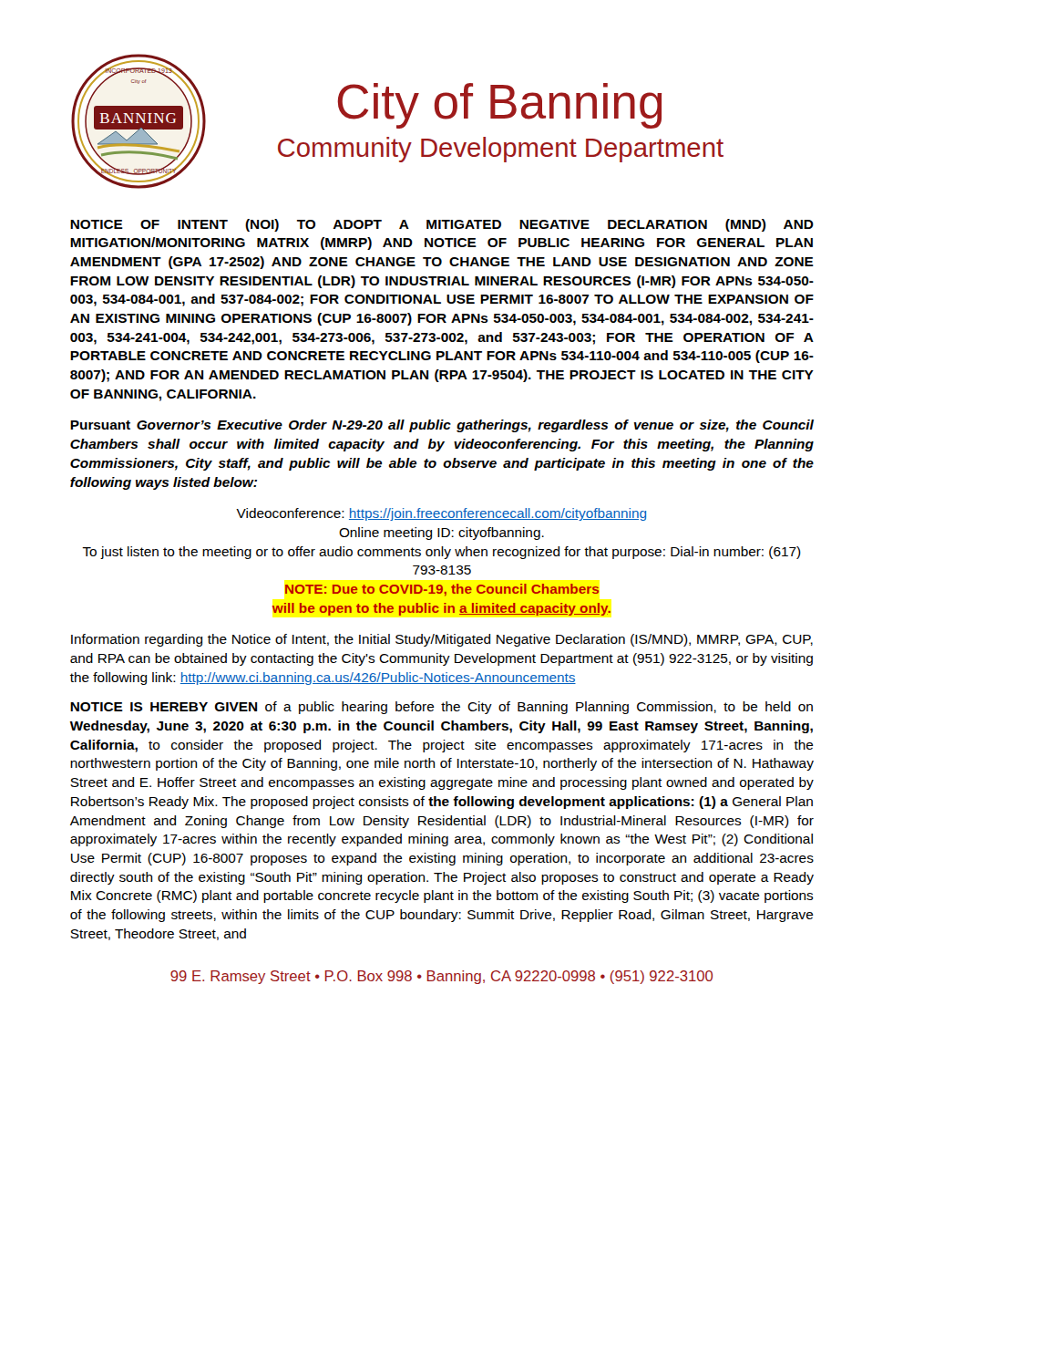INCORPORATED 1913 City of BANNING ENDLESS OPPORTUNITY
City of Banning
Community Development Department
NOTICE OF INTENT (NOI) TO ADOPT A MITIGATED NEGATIVE DECLARATION (MND) AND MITIGATION/MONITORING MATRIX (MMRP) AND NOTICE OF PUBLIC HEARING FOR GENERAL PLAN AMENDMENT (GPA 17-2502) AND ZONE CHANGE TO CHANGE THE LAND USE DESIGNATION AND ZONE FROM LOW DENSITY RESIDENTIAL (LDR) TO INDUSTRIAL MINERAL RESOURCES (I-MR) FOR APNs 534-050-003, 534-084-001, and 537-084-002; FOR CONDITIONAL USE PERMIT 16-8007 TO ALLOW THE EXPANSION OF AN EXISTING MINING OPERATIONS (CUP 16-8007) FOR APNs 534-050-003, 534-084-001, 534-084-002, 534-241-003, 534-241-004, 534-242,001, 534-273-006, 537-273-002, and 537-243-003; FOR THE OPERATION OF A PORTABLE CONCRETE AND CONCRETE RECYCLING PLANT FOR APNs 534-110-004 and 534-110-005 (CUP 16-8007); AND FOR AN AMENDED RECLAMATION PLAN (RPA 17-9504). THE PROJECT IS LOCATED IN THE CITY OF BANNING, CALIFORNIA.
Pursuant Governor’s Executive Order N-29-20 all public gatherings, regardless of venue or size, the Council Chambers shall occur with limited capacity and by videoconferencing. For this meeting, the Planning Commissioners, City staff, and public will be able to observe and participate in this meeting in one of the following ways listed below:
Videoconference: https://join.freeconferencecall.com/cityofbanning Online meeting ID: cityofbanning. To just listen to the meeting or to offer audio comments only when recognized for that purpose: Dial-in number: (617) 793-8135 NOTE: Due to COVID-19, the Council Chambers will be open to the public in a limited capacity only.
Information regarding the Notice of Intent, the Initial Study/Mitigated Negative Declaration (IS/MND), MMRP, GPA, CUP, and RPA can be obtained by contacting the City's Community Development Department at (951) 922-3125, or by visiting the following link: http://www.ci.banning.ca.us/426/Public-Notices-Announcements
NOTICE IS HEREBY GIVEN of a public hearing before the City of Banning Planning Commission, to be held on Wednesday, June 3, 2020 at 6:30 p.m. in the Council Chambers, City Hall, 99 East Ramsey Street, Banning, California, to consider the proposed project. The project site encompasses approximately 171-acres in the northwestern portion of the City of Banning, one mile north of Interstate-10, northerly of the intersection of N. Hathaway Street and E. Hoffer Street and encompasses an existing aggregate mine and processing plant owned and operated by Robertson’s Ready Mix. The proposed project consists of the following development applications: (1) a General Plan Amendment and Zoning Change from Low Density Residential (LDR) to Industrial-Mineral Resources (I-MR) for approximately 17-acres within the recently expanded mining area, commonly known as “the West Pit”; (2) Conditional Use Permit (CUP) 16-8007 proposes to expand the existing mining operation, to incorporate an additional 23-acres directly south of the existing “South Pit” mining operation. The Project also proposes to construct and operate a Ready Mix Concrete (RMC) plant and portable concrete recycle plant in the bottom of the existing South Pit; (3) vacate portions of the following streets, within the limits of the CUP boundary: Summit Drive, Repplier Road, Gilman Street, Hargrave Street, Theodore Street, and
99 E. Ramsey Street • P.O. Box 998 • Banning, CA 92220-0998 • (951) 922-3100